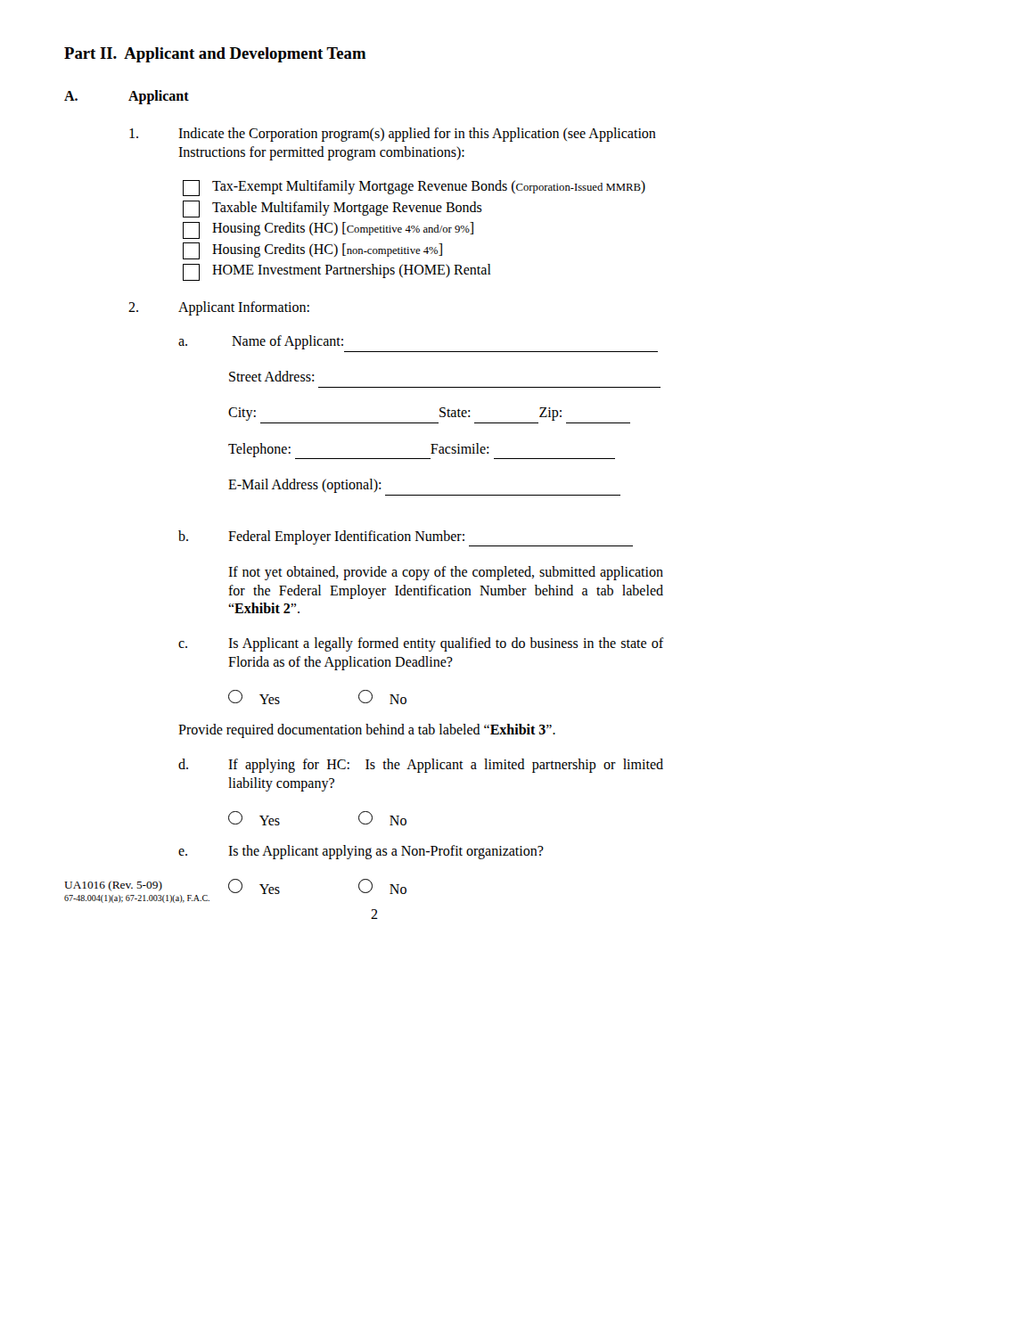Part II. Applicant and Development Team
A.
Applicant
1.
Indicate the Corporation program(s) applied for in this Application (see Application Instructions for permitted program combinations):
Tax-Exempt Multifamily Mortgage Revenue Bonds (Corporation-Issued MMRB)
Taxable Multifamily Mortgage Revenue Bonds
Housing Credits (HC) [Competitive 4% and/or 9%]
Housing Credits (HC) [non-competitive 4%]
HOME Investment Partnerships (HOME) Rental
2.
Applicant Information:
a.
Name of Applicant:
Street Address:
City: State: Zip:
Telephone: Facsimile:
E-Mail Address (optional):
b.
Federal Employer Identification Number:
If not yet obtained, provide a copy of the completed, submitted application for the Federal Employer Identification Number behind a tab labeled “Exhibit 2”.
c.
Is Applicant a legally formed entity qualified to do business in the state of Florida as of the Application Deadline?
Yes No
Provide required documentation behind a tab labeled “Exhibit 3”.
d.
If applying for HC: Is the Applicant a limited partnership or limited liability company?
Yes No
e.
Is the Applicant applying as a Non-Profit organization?
Yes No
UA1016 (Rev. 5-09)
67-48.004(1)(a); 67-21.003(1)(a), F.A.C.
2